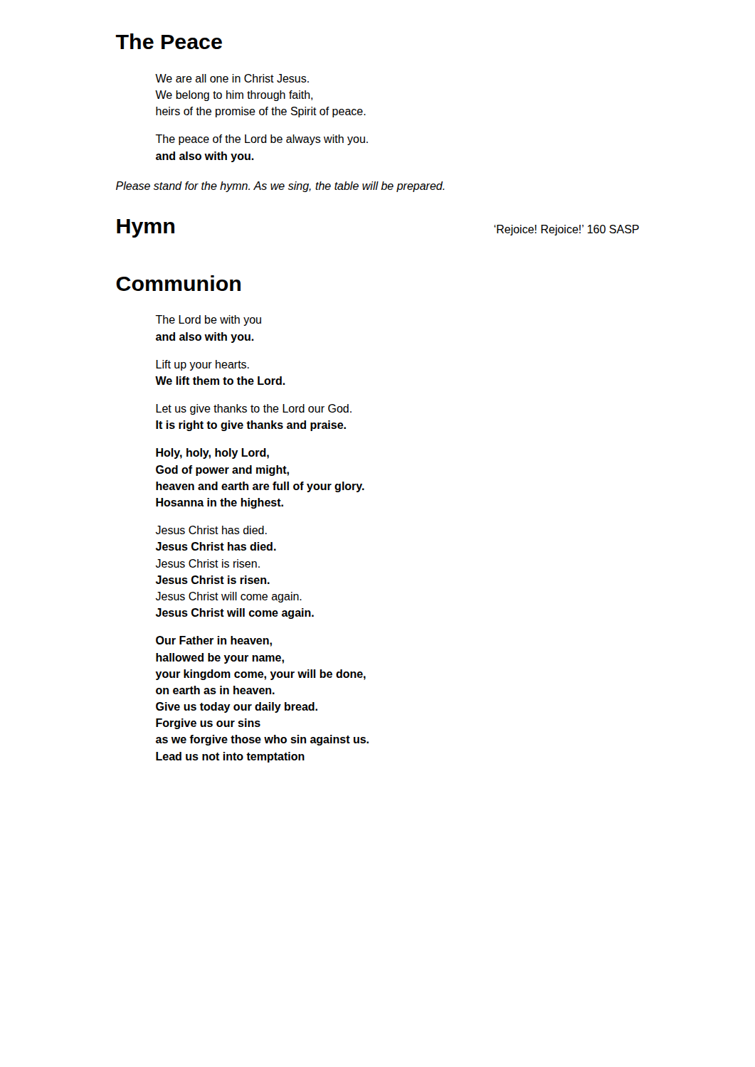The Peace
We are all one in Christ Jesus.
We belong to him through faith,
heirs of the promise of the Spirit of peace.
The peace of the Lord be always with you.
and also with you.
Please stand for the hymn. As we sing, the table will be prepared.
Hymn
‘Rejoice! Rejoice!’ 160 SASP
Communion
The Lord be with you and also with you.
Lift up your hearts. We lift them to the Lord.
Let us give thanks to the Lord our God. It is right to give thanks and praise.
Holy, holy, holy Lord,
God of power and might,
heaven and earth are full of your glory.
Hosanna in the highest.
Jesus Christ has died. Jesus Christ has died. Jesus Christ is risen. Jesus Christ is risen. Jesus Christ will come again. Jesus Christ will come again.
Our Father in heaven,
hallowed be your name,
your kingdom come, your will be done,
on earth as in heaven.
Give us today our daily bread.
Forgive us our sins
as we forgive those who sin against us.
Lead us not into temptation